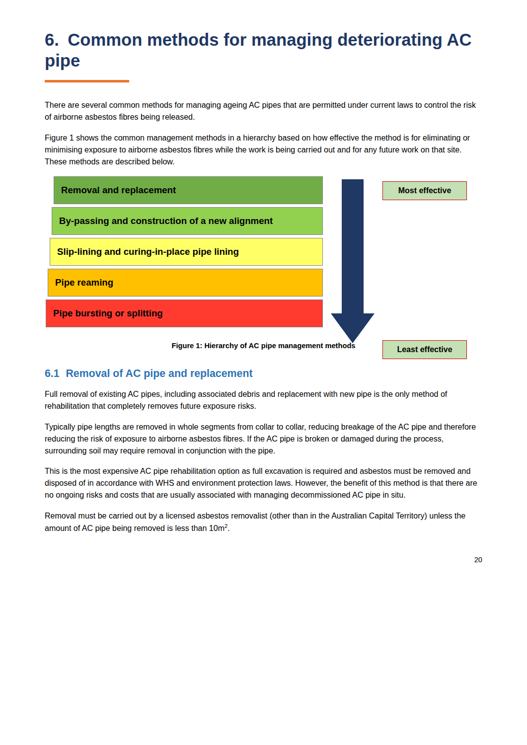6. Common methods for managing deteriorating AC pipe
There are several common methods for managing ageing AC pipes that are permitted under current laws to control the risk of airborne asbestos fibres being released.
Figure 1 shows the common management methods in a hierarchy based on how effective the method is for eliminating or minimising exposure to airborne asbestos fibres while the work is being carried out and for any future work on that site. These methods are described below.
Removal and replacement
By-passing and construction of a new alignment
Slip-lining and curing-in-place pipe lining
Pipe reaming
Pipe bursting or splitting
Most effective
Least effective
Figure 1: Hierarchy of AC pipe management methods
6.1 Removal of AC pipe and replacement
Full removal of existing AC pipes, including associated debris and replacement with new pipe is the only method of rehabilitation that completely removes future exposure risks.
Typically pipe lengths are removed in whole segments from collar to collar, reducing breakage of the AC pipe and therefore reducing the risk of exposure to airborne asbestos fibres. If the AC pipe is broken or damaged during the process, surrounding soil may require removal in conjunction with the pipe.
This is the most expensive AC pipe rehabilitation option as full excavation is required and asbestos must be removed and disposed of in accordance with WHS and environment protection laws. However, the benefit of this method is that there are no ongoing risks and costs that are usually associated with managing decommissioned AC pipe in situ.
Removal must be carried out by a licensed asbestos removalist (other than in the Australian Capital Territory) unless the amount of AC pipe being removed is less than 10m2.
20